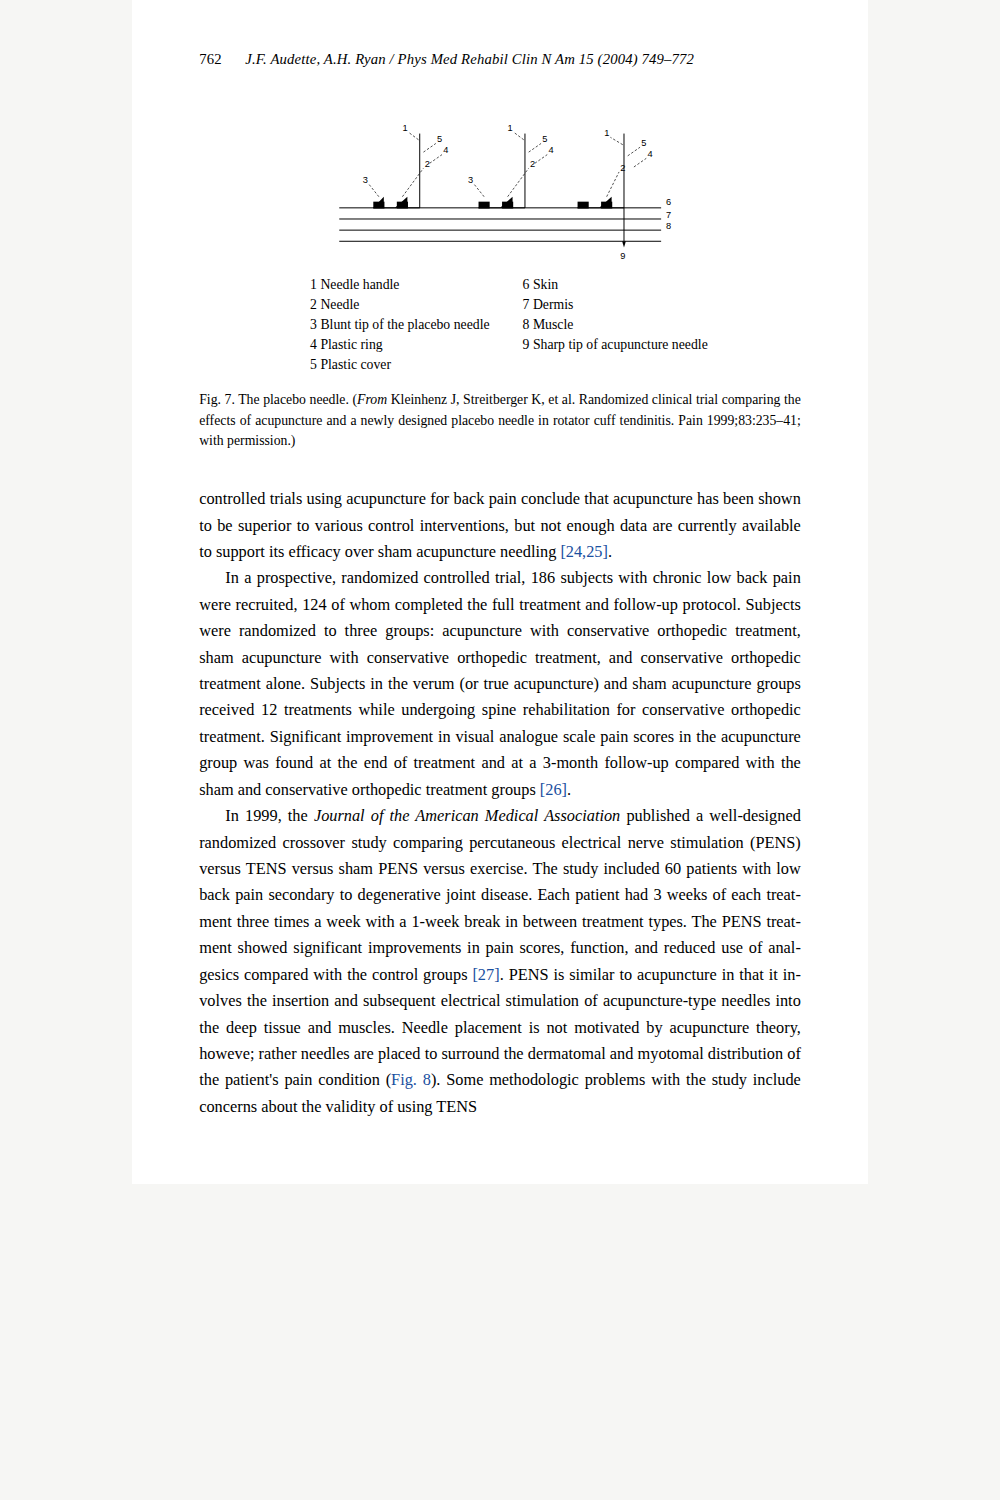762 J.F. Audette, A.H. Ryan / Phys Med Rehabil Clin N Am 15 (2004) 749–772
1 5 4 3 2 1 5 4 3 2 1 5 4 2 6 7 8 9
| 1 Needle handle | 6 Skin |
| 2 Needle | 7 Dermis |
| 3 Blunt tip of the placebo needle | 8 Muscle |
| 4 Plastic ring | 9 Sharp tip of acupuncture needle |
| 5 Plastic cover | |
Fig. 7. The placebo needle. (From Kleinhenz J, Streitberger K, et al. Randomized clinical trial comparing the effects of acupuncture and a newly designed placebo needle in rotator cuff tendinitis. Pain 1999;83:235–41; with permission.)
controlled trials using acupuncture for back pain conclude that acupuncture has been shown to be superior to various control interventions, but not enough data are currently available to support its efficacy over sham acupuncture needling [24,25].
In a prospective, randomized controlled trial, 186 subjects with chronic low back pain were recruited, 124 of whom completed the full treatment and follow-up protocol. Subjects were randomized to three groups: acupuncture with conservative orthopedic treatment, sham acupuncture with conservative orthopedic treatment, and conservative orthopedic treatment alone. Subjects in the verum (or true acupuncture) and sham acupuncture groups received 12 treatments while undergoing spine rehabilitation for conservative orthopedic treatment. Significant improvement in visual analogue scale pain scores in the acupuncture group was found at the end of treatment and at a 3-month follow-up compared with the sham and conservative orthopedic treatment groups [26].
In 1999, the Journal of the American Medical Association published a well-designed randomized crossover study comparing percutaneous electrical nerve stimulation (PENS) versus TENS versus sham PENS versus exercise. The study included 60 patients with low back pain secondary to degenerative joint disease. Each patient had 3 weeks of each treatment three times a week with a 1-week break in between treatment types. The PENS treatment showed significant improvements in pain scores, function, and reduced use of analgesics compared with the control groups [27]. PENS is similar to acupuncture in that it involves the insertion and subsequent electrical stimulation of acupuncture-type needles into the deep tissue and muscles. Needle placement is not motivated by acupuncture theory, howeve; rather needles are placed to surround the dermatomal and myotomal distribution of the patient's pain condition (Fig. 8). Some methodologic problems with the study include concerns about the validity of using TENS